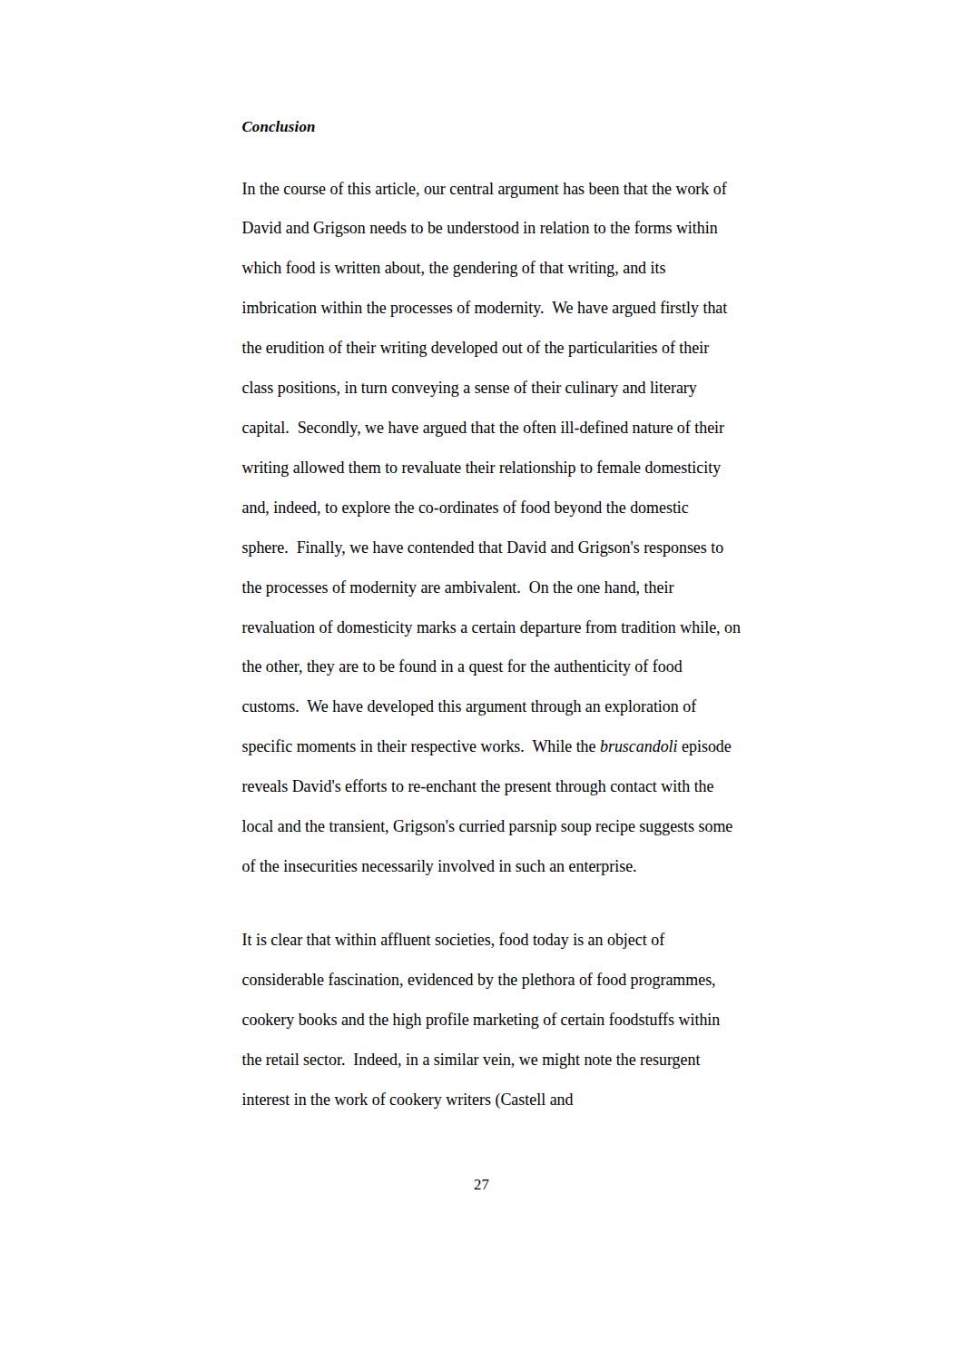Conclusion
In the course of this article, our central argument has been that the work of David and Grigson needs to be understood in relation to the forms within which food is written about, the gendering of that writing, and its imbrication within the processes of modernity. We have argued firstly that the erudition of their writing developed out of the particularities of their class positions, in turn conveying a sense of their culinary and literary capital. Secondly, we have argued that the often ill-defined nature of their writing allowed them to revaluate their relationship to female domesticity and, indeed, to explore the co-ordinates of food beyond the domestic sphere. Finally, we have contended that David and Grigson's responses to the processes of modernity are ambivalent. On the one hand, their revaluation of domesticity marks a certain departure from tradition while, on the other, they are to be found in a quest for the authenticity of food customs. We have developed this argument through an exploration of specific moments in their respective works. While the bruscandoli episode reveals David's efforts to re-enchant the present through contact with the local and the transient, Grigson's curried parsnip soup recipe suggests some of the insecurities necessarily involved in such an enterprise.
It is clear that within affluent societies, food today is an object of considerable fascination, evidenced by the plethora of food programmes, cookery books and the high profile marketing of certain foodstuffs within the retail sector. Indeed, in a similar vein, we might note the resurgent interest in the work of cookery writers (Castell and
27